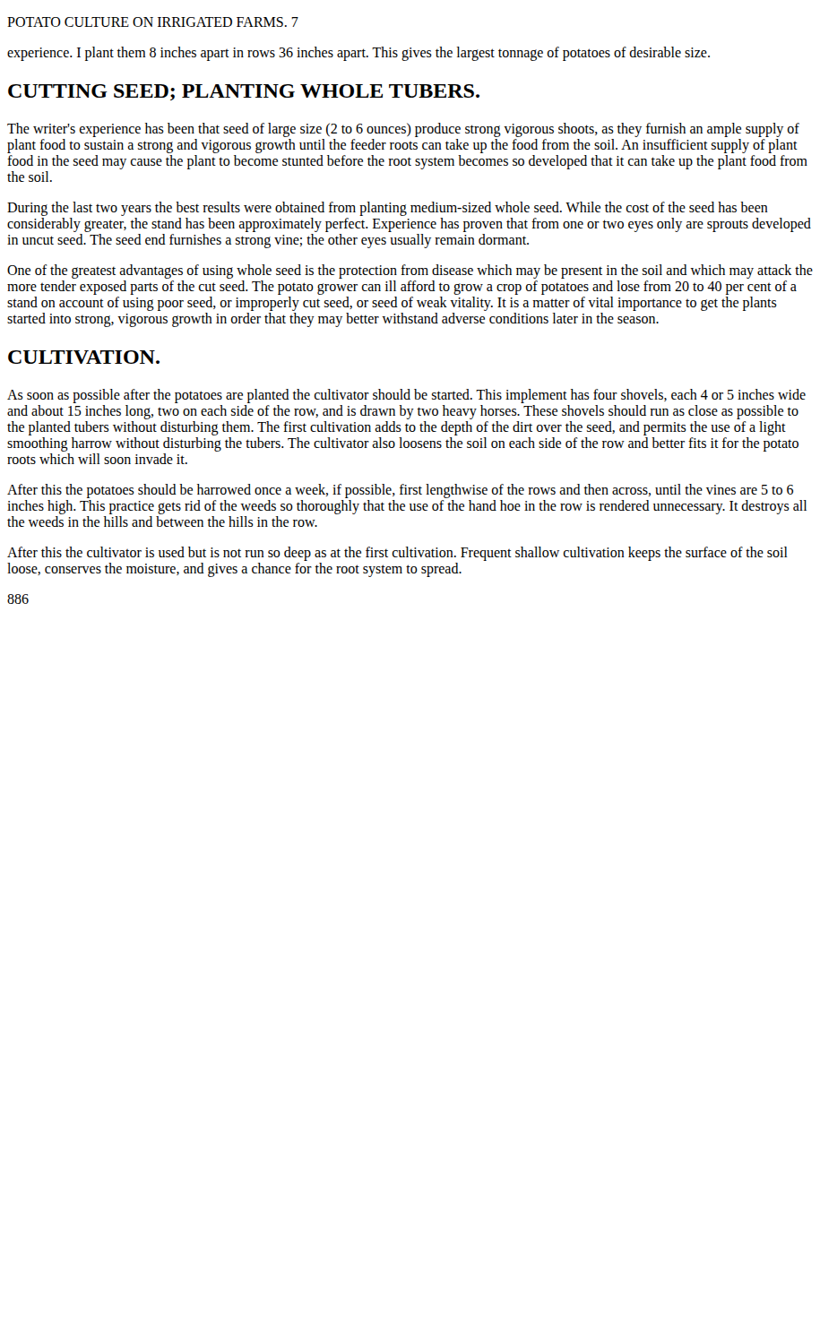POTATO CULTURE ON IRRIGATED FARMS. 7
experience. I plant them 8 inches apart in rows 36 inches apart. This gives the largest tonnage of potatoes of desirable size.
CUTTING SEED; PLANTING WHOLE TUBERS.
The writer's experience has been that seed of large size (2 to 6 ounces) produce strong vigorous shoots, as they furnish an ample supply of plant food to sustain a strong and vigorous growth until the feeder roots can take up the food from the soil. An insufficient supply of plant food in the seed may cause the plant to become stunted before the root system becomes so developed that it can take up the plant food from the soil.
During the last two years the best results were obtained from planting medium-sized whole seed. While the cost of the seed has been considerably greater, the stand has been approximately perfect. Experience has proven that from one or two eyes only are sprouts developed in uncut seed. The seed end furnishes a strong vine; the other eyes usually remain dormant.
One of the greatest advantages of using whole seed is the protection from disease which may be present in the soil and which may attack the more tender exposed parts of the cut seed. The potato grower can ill afford to grow a crop of potatoes and lose from 20 to 40 per cent of a stand on account of using poor seed, or improperly cut seed, or seed of weak vitality. It is a matter of vital importance to get the plants started into strong, vigorous growth in order that they may better withstand adverse conditions later in the season.
CULTIVATION.
As soon as possible after the potatoes are planted the cultivator should be started. This implement has four shovels, each 4 or 5 inches wide and about 15 inches long, two on each side of the row, and is drawn by two heavy horses. These shovels should run as close as possible to the planted tubers without disturbing them. The first cultivation adds to the depth of the dirt over the seed, and permits the use of a light smoothing harrow without disturbing the tubers. The cultivator also loosens the soil on each side of the row and better fits it for the potato roots which will soon invade it.
After this the potatoes should be harrowed once a week, if possible, first lengthwise of the rows and then across, until the vines are 5 to 6 inches high. This practice gets rid of the weeds so thoroughly that the use of the hand hoe in the row is rendered unnecessary. It destroys all the weeds in the hills and between the hills in the row.
After this the cultivator is used but is not run so deep as at the first cultivation. Frequent shallow cultivation keeps the surface of the soil loose, conserves the moisture, and gives a chance for the root system to spread.
886